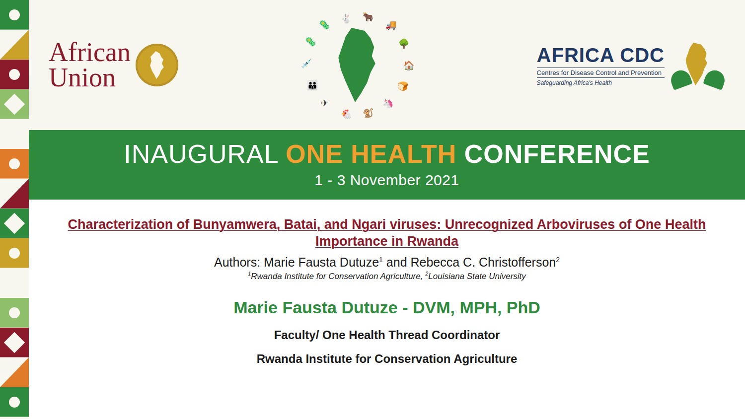African
Union
🐇 🐂 🚚 🌳 🏠 🍞 🦄 🐒 🐔 ✈ 👪 💉 🦠 🦠
AFRICA CDC
Centres for Disease Control and Prevention
Safeguarding Africa's Health
INAUGURAL ONE HEALTH CONFERENCE
1 - 3 November 2021
Characterization of Bunyamwera, Batai, and Ngari viruses: Unrecognized Arboviruses of One Health Importance in Rwanda
Authors: Marie Fausta Dutuze1 and Rebecca C. Christofferson2
1Rwanda Institute for Conservation Agriculture, 2Louisiana State University
Marie Fausta Dutuze - DVM, MPH, PhD
Faculty/ One Health Thread Coordinator
Rwanda Institute for Conservation Agriculture